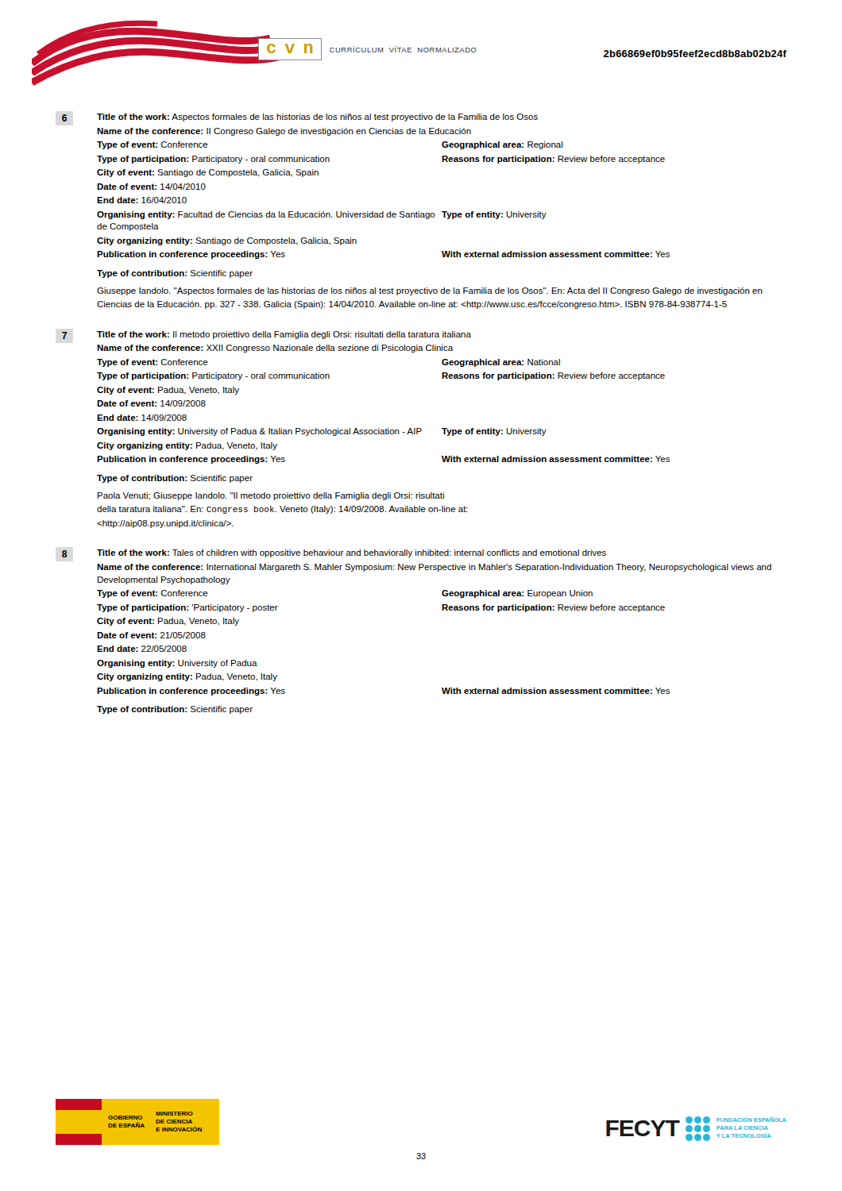cvn
CURRÍCULUM VÍTAE NORMALIZADO
2b66869ef0b95feef2ecd8b8ab02b24f
6
Title of the work: Aspectos formales de las historias de los niños al test proyectivo de la Familia de los Osos
Name of the conference: II Congreso Galego de investigación en Ciencias de la Educación
Type of event: Conference
Type of participation: Participatory - oral communication
Geographical area: Regional
Reasons for participation: Review before acceptance
City of event: Santiago de Compostela, Galicia, Spain
Date of event: 14/04/2010
End date: 16/04/2010
Organising entity: Facultad de Ciencias da la Educación. Universidad de Santiago de Compostela
Type of entity: University
City organizing entity: Santiago de Compostela, Galicia, Spain
Publication in conference proceedings: Yes
With external admission assessment committee: Yes
Type of contribution: Scientific paper
Giuseppe Iandolo. "Aspectos formales de las historias de los niños al test proyectivo de la Familia de los Osos". En: Acta del II Congreso Galego de investigación en Ciencias de la Educación. pp. 327 - 338. Galicia (Spain): 14/04/2010. Available on-line at: <http://www.usc.es/fcce/congreso.htm>. ISBN 978-84-938774-1-5
7
Title of the work: Il metodo proiettivo della Famiglia degli Orsi: risultati della taratura italiana
Name of the conference: XXII Congresso Nazionale della sezione di Psicologia Clinica
Type of event: Conference
Type of participation: Participatory - oral communication
Geographical area: National
Reasons for participation: Review before acceptance
City of event: Padua, Veneto, Italy
Date of event: 14/09/2008
End date: 14/09/2008
Organising entity: University of Padua & Italian Psychological Association - AIP
Type of entity: University
City organizing entity: Padua, Veneto, Italy
Publication in conference proceedings: Yes
With external admission assessment committee: Yes
Type of contribution: Scientific paper
Paola Venuti; Giuseppe Iandolo. "Il metodo proiettivo della Famiglia degli Orsi: risultati
della taratura italiana". En: Congress book. Veneto (Italy): 14/09/2008. Available on-line at:
<http://aip08.psy.unipd.it/clinica/>.
8
Title of the work: Tales of children with oppositive behaviour and behaviorally inhibited: internal conflicts and emotional drives
Name of the conference: International Margareth S. Mahler Symposium: New Perspective in Mahler's Separation-Individuation Theory, Neuropsychological views and Developmental Psychopathology
Type of event: Conference
Type of participation: 'Participatory - poster
Geographical area: European Union
Reasons for participation: Review before acceptance
City of event: Padua, Veneto, Italy
Date of event: 21/05/2008
End date: 22/05/2008
Organising entity: University of Padua
City organizing entity: Padua, Veneto, Italy
Publication in conference proceedings: Yes
With external admission assessment committee: Yes
Type of contribution: Scientific paper
GOBIERNO
DE ESPAÑA
MINISTERIO
DE CIENCIA
E INNOVACIÓN
FECYT
FUNDACIÓN ESPAÑOLA
PARA LA CIENCIA
Y LA TECNOLOGÍA
33